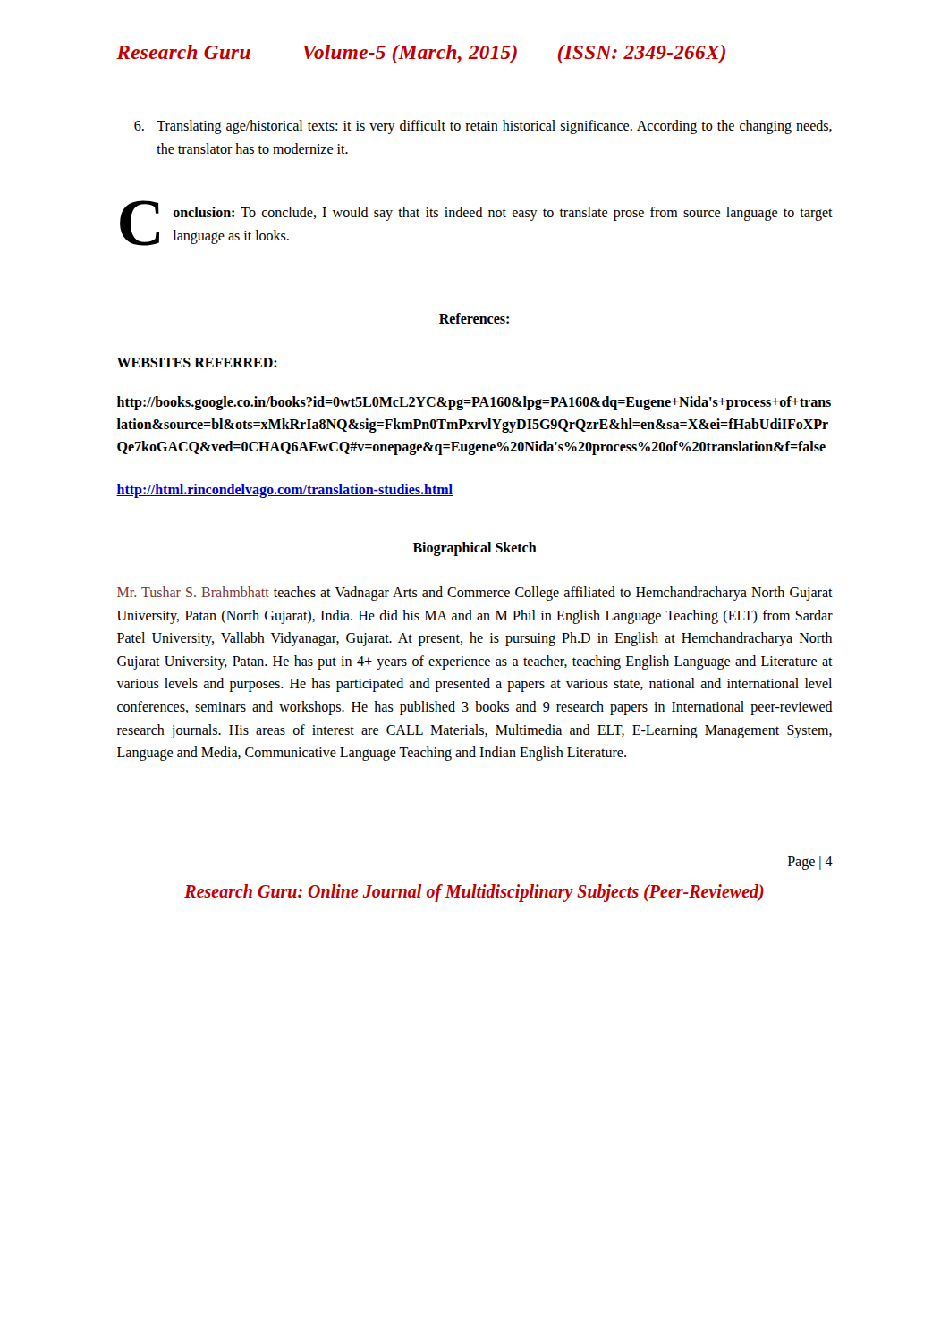Research Guru Volume-5 (March, 2015) (ISSN: 2349-266X)
Translating age/historical texts: it is very difficult to retain historical significance. According to the changing needs, the translator has to modernize it.
C
onclusion: To conclude, I would say that its indeed not easy to translate prose from source language to target language as it looks.
References:
WEBSITES REFERRED:
http://books.google.co.in/books?id=0wt5L0McL2YC&pg=PA160&lpg=PA160&dq=Eugene+Nida's+process+of+translation&source=bl&ots=xMkRrIa8NQ&sig=FkmPn0TmPxrvlYgyDI5G9QrQzrE&hl=en&sa=X&ei=fHabUdiIFoXPrQe7koGACQ&ved=0CHAQ6AEwCQ#v=onepage&q=Eugene%20Nida's%20process%20of%20translation&f=false
http://html.rincondelvago.com/translation-studies.html
Biographical Sketch
Mr. Tushar S. Brahmbhatt teaches at Vadnagar Arts and Commerce College affiliated to Hemchandracharya North Gujarat University, Patan (North Gujarat), India. He did his MA and an M Phil in English Language Teaching (ELT) from Sardar Patel University, Vallabh Vidyanagar, Gujarat. At present, he is pursuing Ph.D in English at Hemchandracharya North Gujarat University, Patan. He has put in 4+ years of experience as a teacher, teaching English Language and Literature at various levels and purposes. He has participated and presented a papers at various state, national and international level conferences, seminars and workshops. He has published 3 books and 9 research papers in International peer-reviewed research journals. His areas of interest are CALL Materials, Multimedia and ELT, E-Learning Management System, Language and Media, Communicative Language Teaching and Indian English Literature.
Page | 4
Research Guru: Online Journal of Multidisciplinary Subjects (Peer-Reviewed)